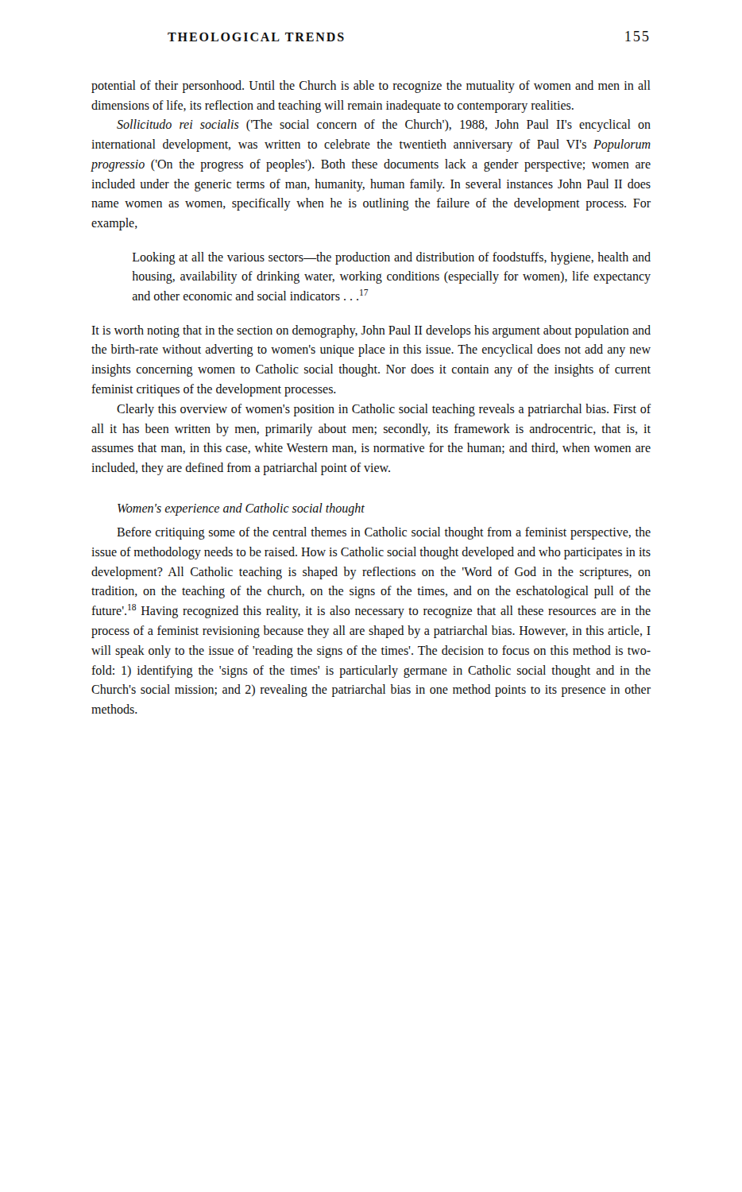Theological Trends
155
potential of their personhood. Until the Church is able to recognize the mutuality of women and men in all dimensions of life, its reflection and teaching will remain inadequate to contemporary realities.
Sollicitudo rei socialis ('The social concern of the Church'), 1988, John Paul II's encyclical on international development, was written to celebrate the twentieth anniversary of Paul VI's Populorum progressio ('On the progress of peoples'). Both these documents lack a gender perspective; women are included under the generic terms of man, humanity, human family. In several instances John Paul II does name women as women, specifically when he is outlining the failure of the development process. For example,
Looking at all the various sectors—the production and distribution of foodstuffs, hygiene, health and housing, availability of drinking water, working conditions (especially for women), life expectancy and other economic and social indicators . . .17
It is worth noting that in the section on demography, John Paul II develops his argument about population and the birth-rate without adverting to women's unique place in this issue. The encyclical does not add any new insights concerning women to Catholic social thought. Nor does it contain any of the insights of current feminist critiques of the development processes.
Clearly this overview of women's position in Catholic social teaching reveals a patriarchal bias. First of all it has been written by men, primarily about men; secondly, its framework is androcentric, that is, it assumes that man, in this case, white Western man, is normative for the human; and third, when women are included, they are defined from a patriarchal point of view.
Women's experience and Catholic social thought
Before critiquing some of the central themes in Catholic social thought from a feminist perspective, the issue of methodology needs to be raised. How is Catholic social thought developed and who participates in its development? All Catholic teaching is shaped by reflections on the 'Word of God in the scriptures, on tradition, on the teaching of the church, on the signs of the times, and on the eschatological pull of the future'.18 Having recognized this reality, it is also necessary to recognize that all these resources are in the process of a feminist revisioning because they all are shaped by a patriarchal bias. However, in this article, I will speak only to the issue of 'reading the signs of the times'. The decision to focus on this method is two-fold: 1) identifying the 'signs of the times' is particularly germane in Catholic social thought and in the Church's social mission; and 2) revealing the patriarchal bias in one method points to its presence in other methods.